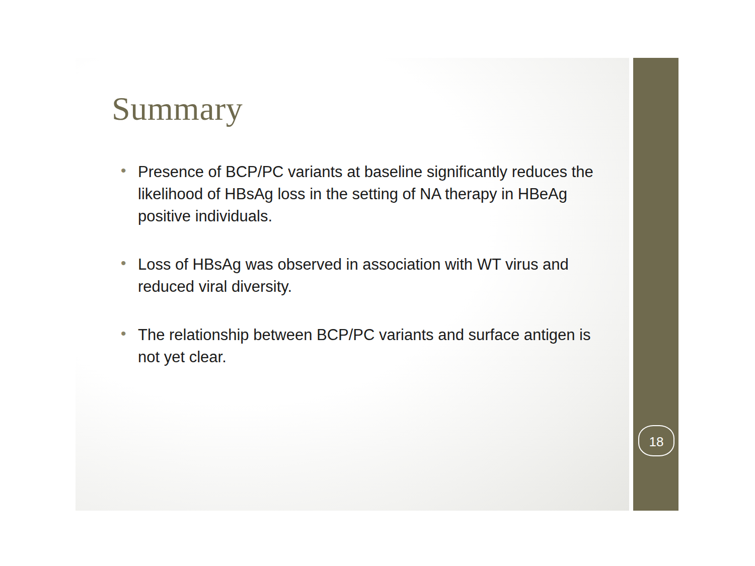Summary
Presence of BCP/PC variants at baseline significantly reduces the likelihood of HBsAg loss in the setting of NA therapy in HBeAg positive individuals.
Loss of HBsAg was observed in association with WT virus and reduced viral diversity.
The relationship between BCP/PC variants and surface antigen is not yet clear.
18